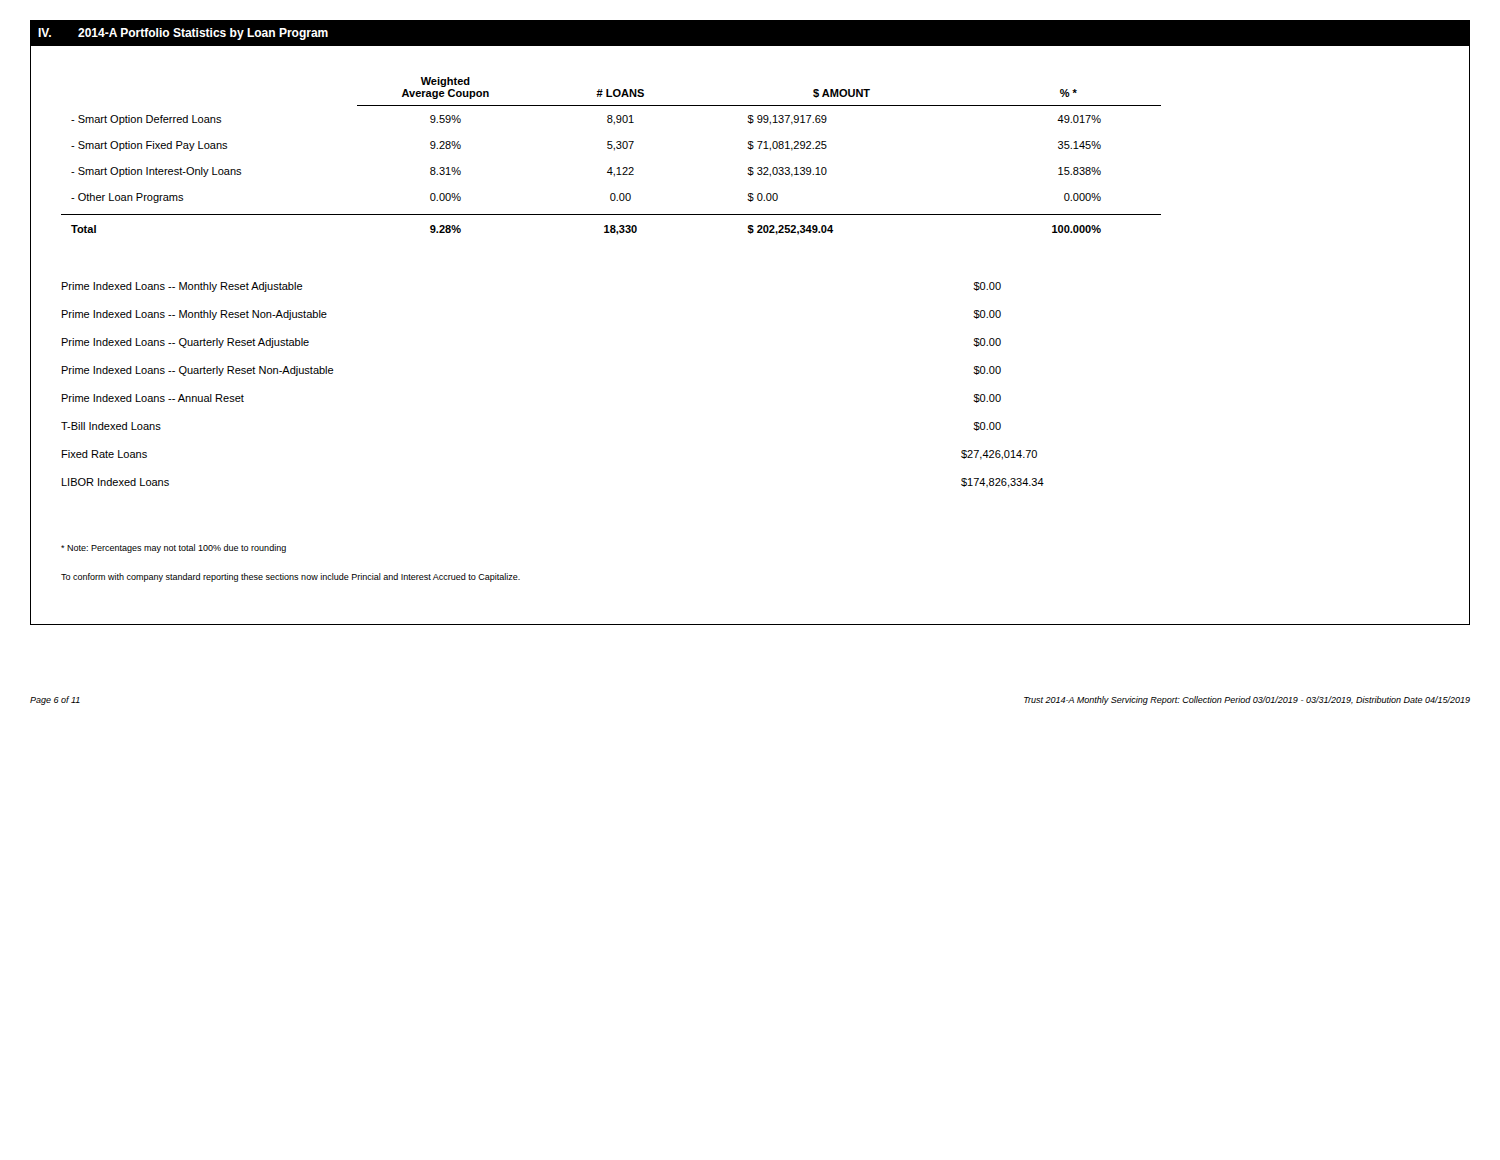IV. 2014-A Portfolio Statistics by Loan Program
| | Weighted Average Coupon | # LOANS | $ AMOUNT | % * |
| --- | --- | --- | --- | --- |
| - Smart Option Deferred Loans | 9.59% | 8,901 | $ 99,137,917.69 | 49.017% |
| - Smart Option Fixed Pay Loans | 9.28% | 5,307 | $ 71,081,292.25 | 35.145% |
| - Smart Option Interest-Only Loans | 8.31% | 4,122 | $ 32,033,139.10 | 15.838% |
| - Other Loan Programs | 0.00% | 0.00 | $ 0.00 | 0.000% |
| Total | 9.28% | 18,330 | $ 202,252,349.04 | 100.000% |
Prime Indexed Loans -- Monthly Reset Adjustable
$0.00
Prime Indexed Loans -- Monthly Reset Non-Adjustable
$0.00
Prime Indexed Loans -- Quarterly Reset Adjustable
$0.00
Prime Indexed Loans -- Quarterly Reset Non-Adjustable
$0.00
Prime Indexed Loans -- Annual Reset
$0.00
T-Bill Indexed Loans
$0.00
Fixed Rate Loans
$27,426,014.70
LIBOR Indexed Loans
$174,826,334.34
* Note: Percentages may not total 100% due to rounding
To conform with company standard reporting these sections now include Princial and Interest Accrued to Capitalize.
Page 6 of 11
Trust 2014-A Monthly Servicing Report: Collection Period 03/01/2019 - 03/31/2019, Distribution Date 04/15/2019